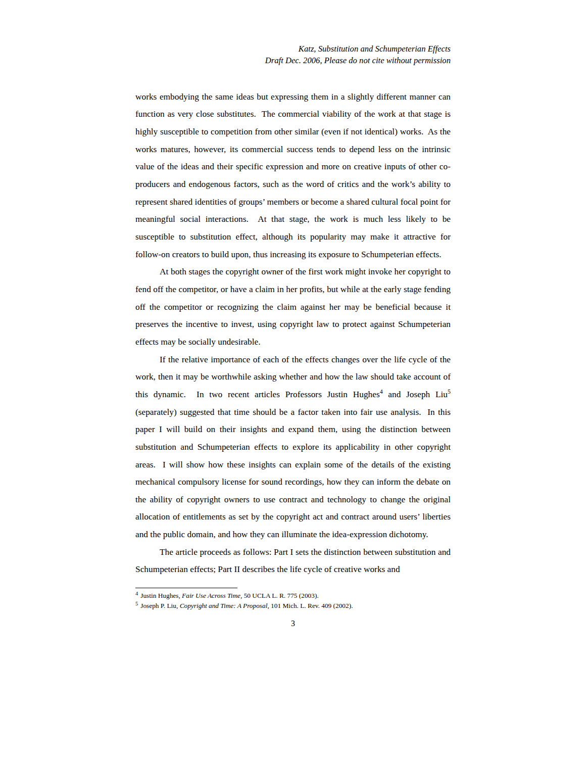Katz, Substitution and Schumpeterian Effects
Draft Dec. 2006, Please do not cite without permission
works embodying the same ideas but expressing them in a slightly different manner can function as very close substitutes. The commercial viability of the work at that stage is highly susceptible to competition from other similar (even if not identical) works. As the works matures, however, its commercial success tends to depend less on the intrinsic value of the ideas and their specific expression and more on creative inputs of other co-producers and endogenous factors, such as the word of critics and the work’s ability to represent shared identities of groups’ members or become a shared cultural focal point for meaningful social interactions. At that stage, the work is much less likely to be susceptible to substitution effect, although its popularity may make it attractive for follow-on creators to build upon, thus increasing its exposure to Schumpeterian effects.
At both stages the copyright owner of the first work might invoke her copyright to fend off the competitor, or have a claim in her profits, but while at the early stage fending off the competitor or recognizing the claim against her may be beneficial because it preserves the incentive to invest, using copyright law to protect against Schumpeterian effects may be socially undesirable.
If the relative importance of each of the effects changes over the life cycle of the work, then it may be worthwhile asking whether and how the law should take account of this dynamic. In two recent articles Professors Justin Hughes4 and Joseph Liu5 (separately) suggested that time should be a factor taken into fair use analysis. In this paper I will build on their insights and expand them, using the distinction between substitution and Schumpeterian effects to explore its applicability in other copyright areas. I will show how these insights can explain some of the details of the existing mechanical compulsory license for sound recordings, how they can inform the debate on the ability of copyright owners to use contract and technology to change the original allocation of entitlements as set by the copyright act and contract around users’ liberties and the public domain, and how they can illuminate the idea-expression dichotomy.
The article proceeds as follows: Part I sets the distinction between substitution and Schumpeterian effects; Part II describes the life cycle of creative works and
4 Justin Hughes, Fair Use Across Time, 50 UCLA L. R. 775 (2003).
5 Joseph P. Liu, Copyright and Time: A Proposal, 101 Mich. L. Rev. 409 (2002).
3